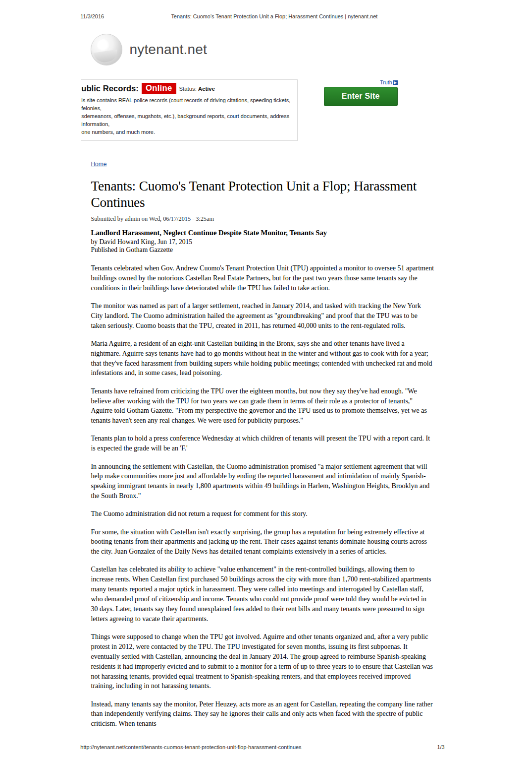11/3/2016 Tenants: Cuomo's Tenant Protection Unit a Flop; Harassment Continues | nytenant.net
nytenant.net
ublic Records: Online Status: Active
is site contains REAL police records (court records of driving citations, speeding tickets, felonies,
sdemeanors, offenses, mugshots, etc.), background reports, court documents, address information,
one numbers, and much more.
Truth▶
Enter Site
Home
Tenants: Cuomo's Tenant Protection Unit a Flop; Harassment Continues
Submitted by admin on Wed, 06/17/2015 - 3:25am
Landlord Harassment, Neglect Continue Despite State Monitor, Tenants Say
by David Howard King, Jun 17, 2015
Published in Gotham Gazzette
Tenants celebrated when Gov. Andrew Cuomo's Tenant Protection Unit (TPU) appointed a monitor to oversee 51 apartment buildings owned by the notorious Castellan Real Estate Partners, but for the past two years those same tenants say the conditions in their buildings have deteriorated while the TPU has failed to take action.
The monitor was named as part of a larger settlement, reached in January 2014, and tasked with tracking the New York City landlord. The Cuomo administration hailed the agreement as "groundbreaking" and proof that the TPU was to be taken seriously. Cuomo boasts that the TPU, created in 2011, has returned 40,000 units to the rent-regulated rolls.
Maria Aguirre, a resident of an eight-unit Castellan building in the Bronx, says she and other tenants have lived a nightmare. Aguirre says tenants have had to go months without heat in the winter and without gas to cook with for a year; that they've faced harassment from building supers while holding public meetings; contended with unchecked rat and mold infestations and, in some cases, lead poisoning.
Tenants have refrained from criticizing the TPU over the eighteen months, but now they say they've had enough. "We believe after working with the TPU for two years we can grade them in terms of their role as a protector of tenants," Aguirre told Gotham Gazette. "From my perspective the governor and the TPU used us to promote themselves, yet we as tenants haven't seen any real changes. We were used for publicity purposes."
Tenants plan to hold a press conference Wednesday at which children of tenants will present the TPU with a report card. It is expected the grade will be an 'F.'
In announcing the settlement with Castellan, the Cuomo administration promised "a major settlement agreement that will help make communities more just and affordable by ending the reported harassment and intimidation of mainly Spanish-speaking immigrant tenants in nearly 1,800 apartments within 49 buildings in Harlem, Washington Heights, Brooklyn and the South Bronx."
The Cuomo administration did not return a request for comment for this story.
For some, the situation with Castellan isn't exactly surprising, the group has a reputation for being extremely effective at booting tenants from their apartments and jacking up the rent. Their cases against tenants dominate housing courts across the city. Juan Gonzalez of the Daily News has detailed tenant complaints extensively in a series of articles.
Castellan has celebrated its ability to achieve "value enhancement" in the rent-controlled buildings, allowing them to increase rents. When Castellan first purchased 50 buildings across the city with more than 1,700 rent-stabilized apartments many tenants reported a major uptick in harassment. They were called into meetings and interrogated by Castellan staff, who demanded proof of citizenship and income. Tenants who could not provide proof were told they would be evicted in 30 days. Later, tenants say they found unexplained fees added to their rent bills and many tenants were pressured to sign letters agreeing to vacate their apartments.
Things were supposed to change when the TPU got involved. Aguirre and other tenants organized and, after a very public protest in 2012, were contacted by the TPU. The TPU investigated for seven months, issuing its first subpoenas. It eventually settled with Castellan, announcing the deal in January 2014. The group agreed to reimburse Spanish-speaking residents it had improperly evicted and to submit to a monitor for a term of up to three years to to ensure that Castellan was not harassing tenants, provided equal treatment to Spanish-speaking renters, and that employees received improved training, including in not harassing tenants.
Instead, many tenants say the monitor, Peter Heuzey, acts more as an agent for Castellan, repeating the company line rather than independently verifying claims. They say he ignores their calls and only acts when faced with the spectre of public criticism. When tenants
http://nytenant.net/content/tenants-cuomos-tenant-protection-unit-flop-harassment-continues 1/3